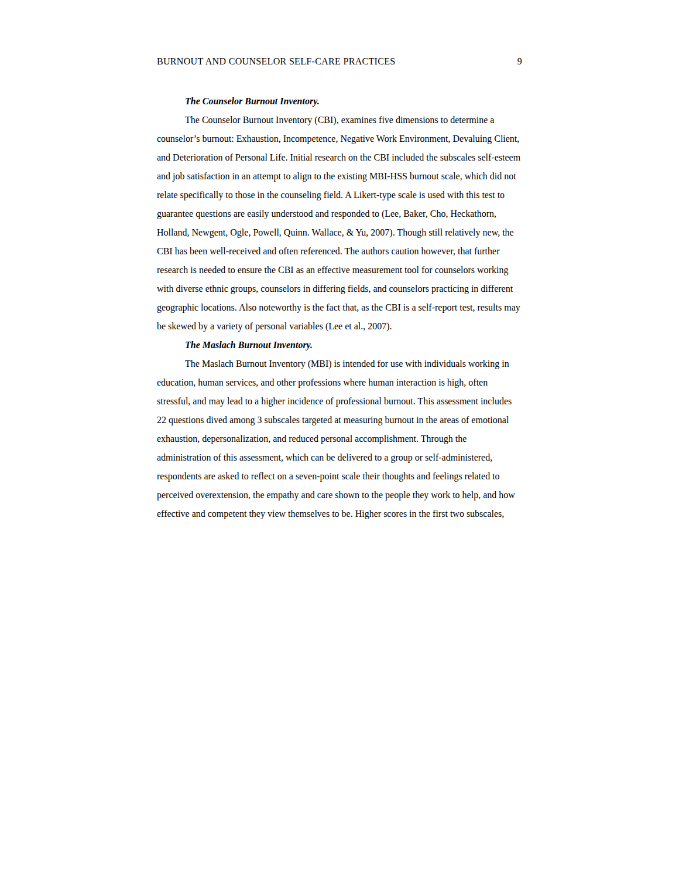Burnout and Counselor Self-Care Practices 9
The Counselor Burnout Inventory.
The Counselor Burnout Inventory (CBI), examines five dimensions to determine a counselor’s burnout: Exhaustion, Incompetence, Negative Work Environment, Devaluing Client, and Deterioration of Personal Life. Initial research on the CBI included the subscales self-esteem and job satisfaction in an attempt to align to the existing MBI-HSS burnout scale, which did not relate specifically to those in the counseling field. A Likert-type scale is used with this test to guarantee questions are easily understood and responded to (Lee, Baker, Cho, Heckathorn, Holland, Newgent, Ogle, Powell, Quinn. Wallace, & Yu, 2007). Though still relatively new, the CBI has been well-received and often referenced. The authors caution however, that further research is needed to ensure the CBI as an effective measurement tool for counselors working with diverse ethnic groups, counselors in differing fields, and counselors practicing in different geographic locations. Also noteworthy is the fact that, as the CBI is a self-report test, results may be skewed by a variety of personal variables (Lee et al., 2007).
The Maslach Burnout Inventory.
The Maslach Burnout Inventory (MBI) is intended for use with individuals working in education, human services, and other professions where human interaction is high, often stressful, and may lead to a higher incidence of professional burnout. This assessment includes 22 questions dived among 3 subscales targeted at measuring burnout in the areas of emotional exhaustion, depersonalization, and reduced personal accomplishment. Through the administration of this assessment, which can be delivered to a group or self-administered, respondents are asked to reflect on a seven-point scale their thoughts and feelings related to perceived overextension, the empathy and care shown to the people they work to help, and how effective and competent they view themselves to be. Higher scores in the first two subscales,